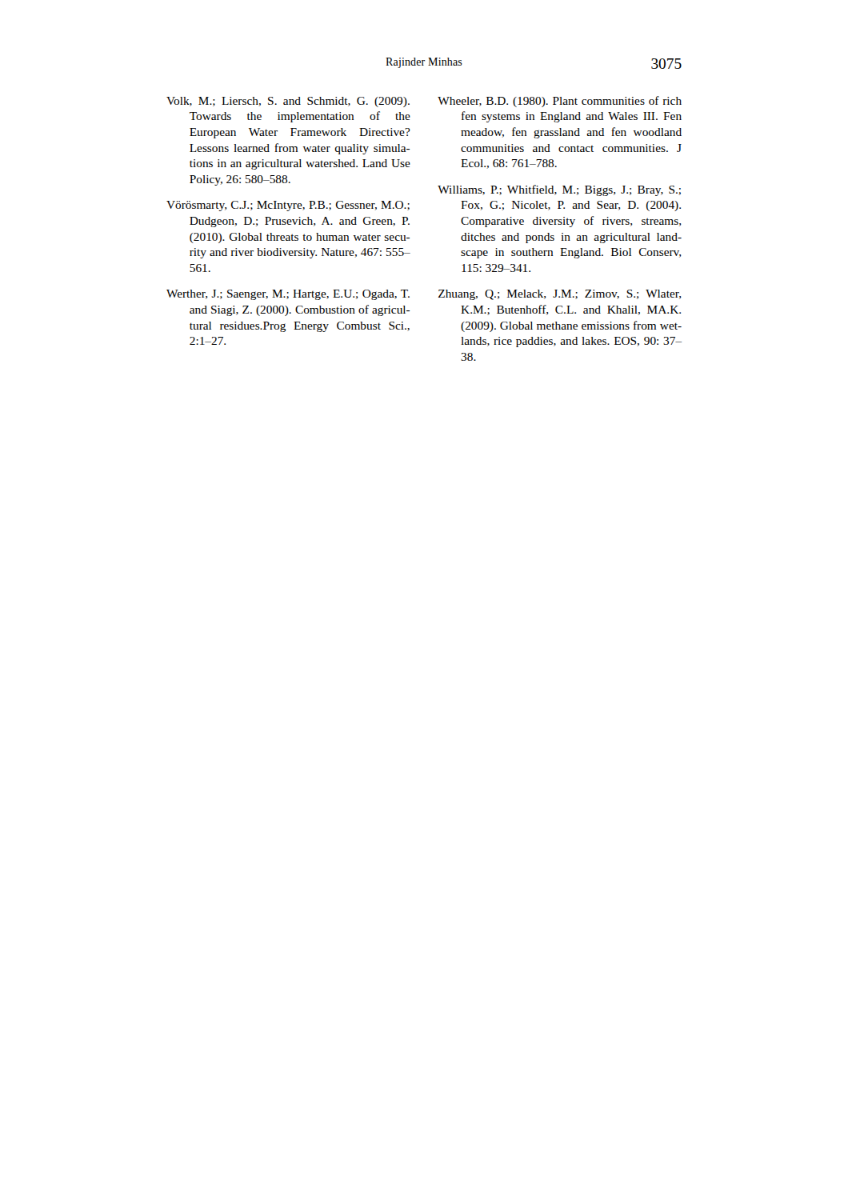Rajinder Minhas 3075
Volk, M.; Liersch, S. and Schmidt, G. (2009). Towards the implementation of the European Water Framework Directive? Lessons learned from water quality simulations in an agricultural watershed. Land Use Policy, 26: 580–588.
Vörösmarty, C.J.; McIntyre, P.B.; Gessner, M.O.; Dudgeon, D.; Prusevich, A. and Green, P. (2010). Global threats to human water security and river biodiversity. Nature, 467: 555–561.
Werther, J.; Saenger, M.; Hartge, E.U.; Ogada, T. and Siagi, Z. (2000). Combustion of agricultural residues.Prog Energy Combust Sci., 2:1–27.
Wheeler, B.D. (1980). Plant communities of rich fen systems in England and Wales III. Fen meadow, fen grassland and fen woodland communities and contact communities. J Ecol., 68: 761–788.
Williams, P.; Whitfield, M.; Biggs, J.; Bray, S.; Fox, G.; Nicolet, P. and Sear, D. (2004). Comparative diversity of rivers, streams, ditches and ponds in an agricultural landscape in southern England. Biol Conserv, 115: 329–341.
Zhuang, Q.; Melack, J.M.; Zimov, S.; Wlater, K.M.; Butenhoff, C.L. and Khalil, MA.K. (2009). Global methane emissions from wetlands, rice paddies, and lakes. EOS, 90: 37–38.